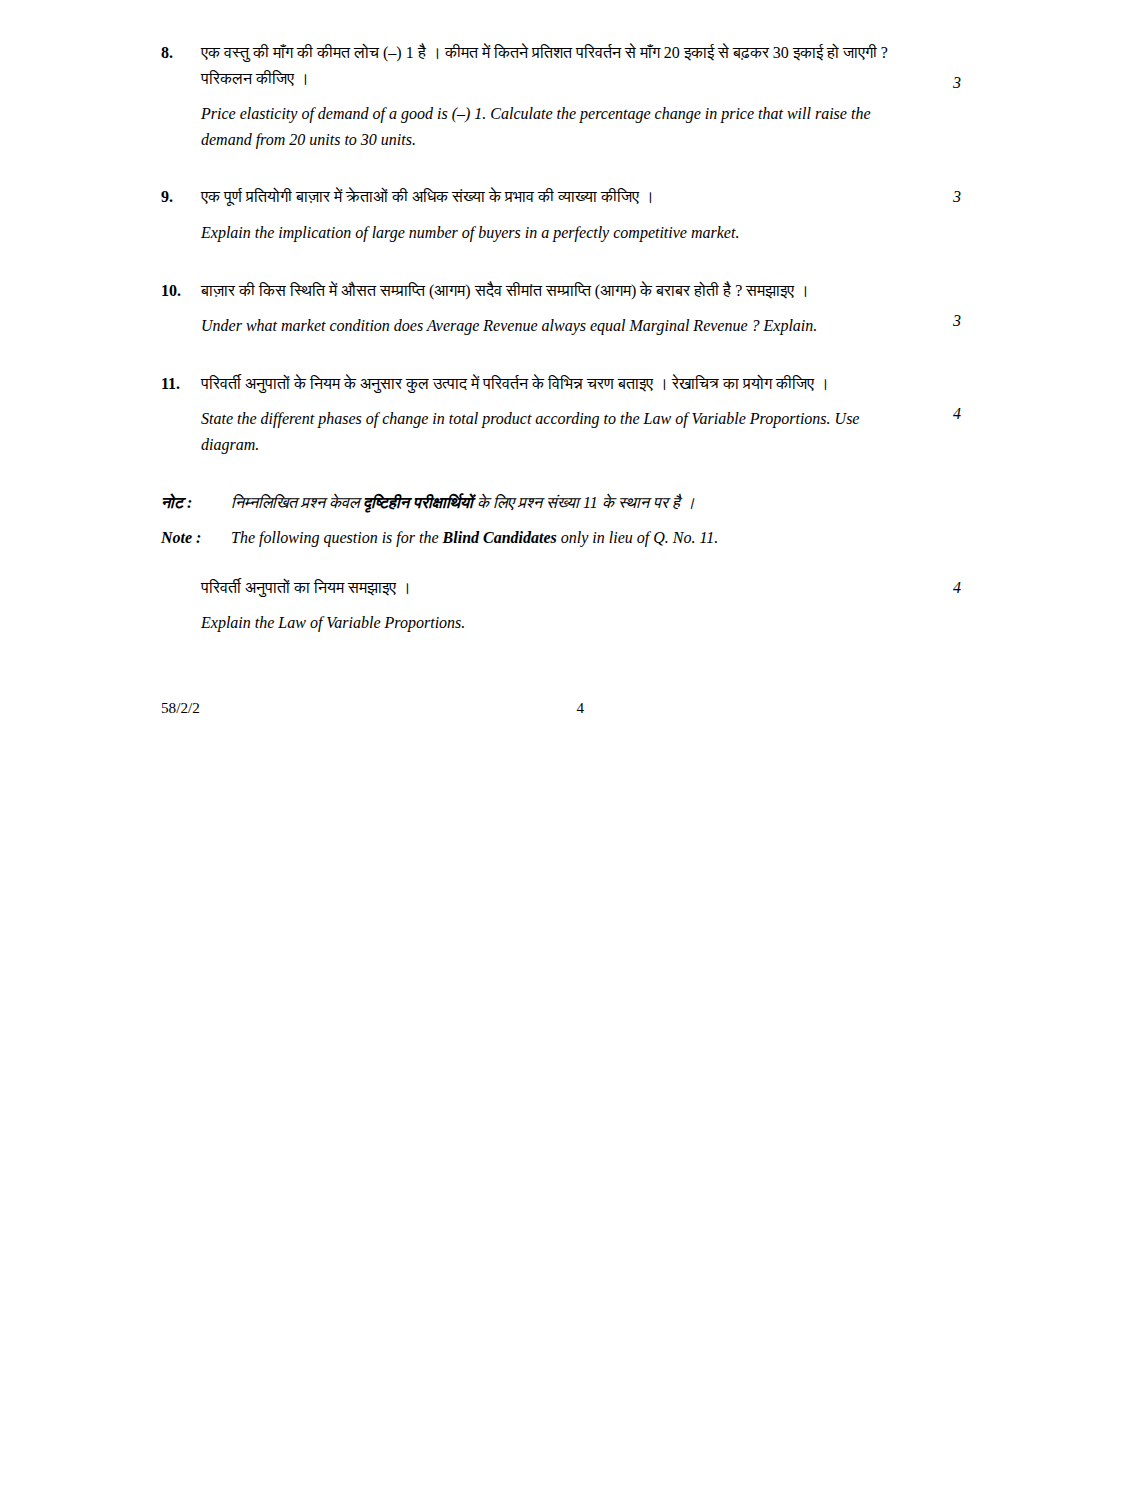8.
एक वस्तु की माँग की कीमत लोच (–) 1 है । कीमत में कितने प्रतिशत परिवर्तन से माँग 20 इकाई से बढ़कर 30 इकाई हो जाएगी ? परिकलन कीजिए ।
Price elasticity of demand of a good is (–) 1. Calculate the percentage change in price that will raise the demand from 20 units to 30 units.
3
9.
एक पूर्ण प्रतियोगी बाज़ार में क्रेताओं की अधिक संख्या के प्रभाव की व्याख्या कीजिए ।
Explain the implication of large number of buyers in a perfectly competitive market.
3
10.
बाज़ार की किस स्थिति में औसत सम्प्राप्ति (आगम) सदैव सीमांत सम्प्राप्ति (आगम) के बराबर होती है ? समझाइए ।
Under what market condition does Average Revenue always equal Marginal Revenue ? Explain.
3
11.
परिवर्ती अनुपातों के नियम के अनुसार कुल उत्पाद में परिवर्तन के विभिन्न चरण बताइए । रेखाचित्र का प्रयोग कीजिए ।
State the different phases of change in total product according to the Law of Variable Proportions. Use diagram.
4
नोट :
निम्नलिखित प्रश्न केवल दृष्टिहीन परीक्षार्थियों के लिए प्रश्न संख्या 11 के स्थान पर है ।
Note :
The following question is for the Blind Candidates only in lieu of Q. No. 11.
परिवर्ती अनुपातों का नियम समझाइए ।
Explain the Law of Variable Proportions.
4
58/2/2
4